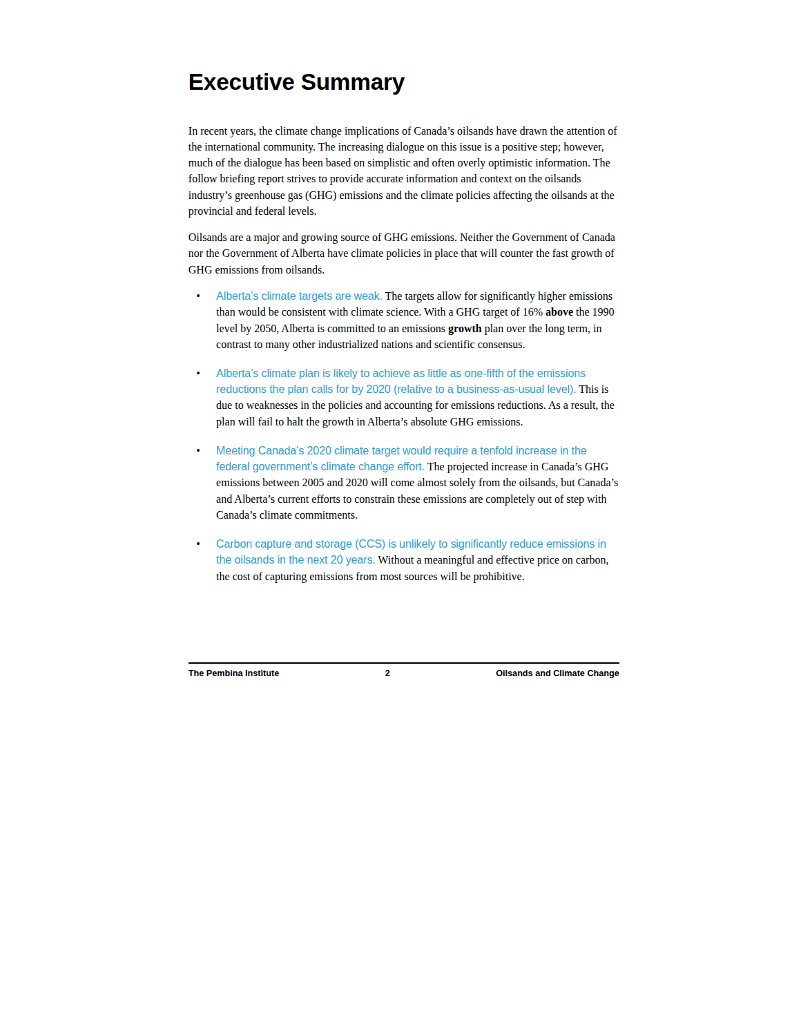Executive Summary
In recent years, the climate change implications of Canada’s oilsands have drawn the attention of the international community. The increasing dialogue on this issue is a positive step; however, much of the dialogue has been based on simplistic and often overly optimistic information. The follow briefing report strives to provide accurate information and context on the oilsands industry’s greenhouse gas (GHG) emissions and the climate policies affecting the oilsands at the provincial and federal levels.
Oilsands are a major and growing source of GHG emissions. Neither the Government of Canada nor the Government of Alberta have climate policies in place that will counter the fast growth of GHG emissions from oilsands.
Alberta’s climate targets are weak. The targets allow for significantly higher emissions than would be consistent with climate science. With a GHG target of 16% above the 1990 level by 2050, Alberta is committed to an emissions growth plan over the long term, in contrast to many other industrialized nations and scientific consensus.
Alberta’s climate plan is likely to achieve as little as one-fifth of the emissions reductions the plan calls for by 2020 (relative to a business-as-usual level). This is due to weaknesses in the policies and accounting for emissions reductions. As a result, the plan will fail to halt the growth in Alberta’s absolute GHG emissions.
Meeting Canada’s 2020 climate target would require a tenfold increase in the federal government’s climate change effort. The projected increase in Canada’s GHG emissions between 2005 and 2020 will come almost solely from the oilsands, but Canada’s and Alberta’s current efforts to constrain these emissions are completely out of step with Canada’s climate commitments.
Carbon capture and storage (CCS) is unlikely to significantly reduce emissions in the oilsands in the next 20 years. Without a meaningful and effective price on carbon, the cost of capturing emissions from most sources will be prohibitive.
The Pembina Institute
2
Oilsands and Climate Change